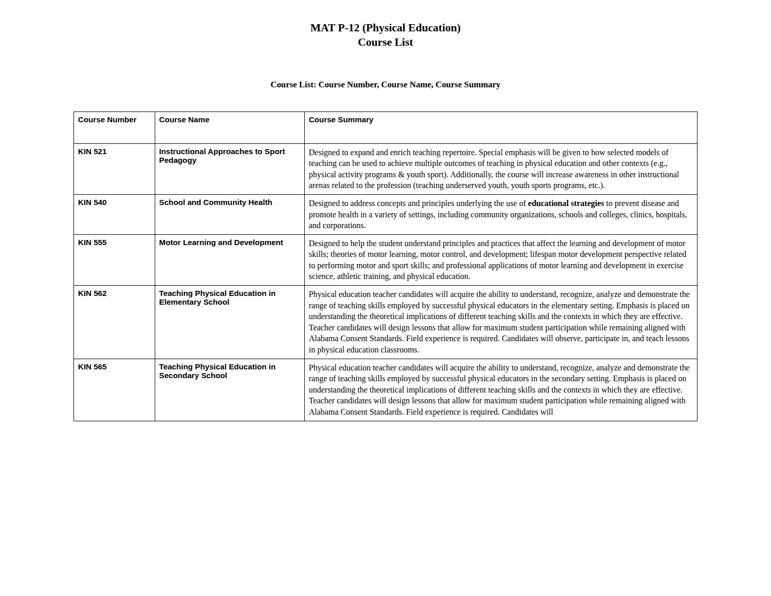MAT P-12 (Physical Education)
Course List
Course List: Course Number, Course Name, Course Summary
| Course Number | Course Name | Course Summary |
| --- | --- | --- |
| KIN 521 | Instructional Approaches to Sport Pedagogy | Designed to expand and enrich teaching repertoire. Special emphasis will be given to how selected models of teaching can be used to achieve multiple outcomes of teaching in physical education and other contexts (e.g., physical activity programs & youth sport). Additionally, the course will increase awareness in other instructional arenas related to the profession (teaching underserved youth, youth sports programs, etc.). |
| KIN 540 | School and Community Health | Designed to address concepts and principles underlying the use of educational strategies to prevent disease and promote health in a variety of settings, including community organizations, schools and colleges, clinics, hospitals, and corporations. |
| KIN 555 | Motor Learning and Development | Designed to help the student understand principles and practices that affect the learning and development of motor skills; theories of motor learning, motor control, and development; lifespan motor development perspective related to performing motor and sport skills; and professional applications of motor learning and development in exercise science, athletic training, and physical education. |
| KIN 562 | Teaching Physical Education in Elementary School | Physical education teacher candidates will acquire the ability to understand, recognize, analyze and demonstrate the range of teaching skills employed by successful physical educators in the elementary setting. Emphasis is placed on understanding the theoretical implications of different teaching skills and the contexts in which they are effective. Teacher candidates will design lessons that allow for maximum student participation while remaining aligned with Alabama Consent Standards. Field experience is required. Candidates will observe, participate in, and teach lessons in physical education classrooms. |
| KIN 565 | Teaching Physical Education in Secondary School | Physical education teacher candidates will acquire the ability to understand, recognize, analyze and demonstrate the range of teaching skills employed by successful physical educators in the secondary setting. Emphasis is placed on understanding the theoretical implications of different teaching skills and the contexts in which they are effective. Teacher candidates will design lessons that allow for maximum student participation while remaining aligned with Alabama Consent Standards. Field experience is required. Candidates will |